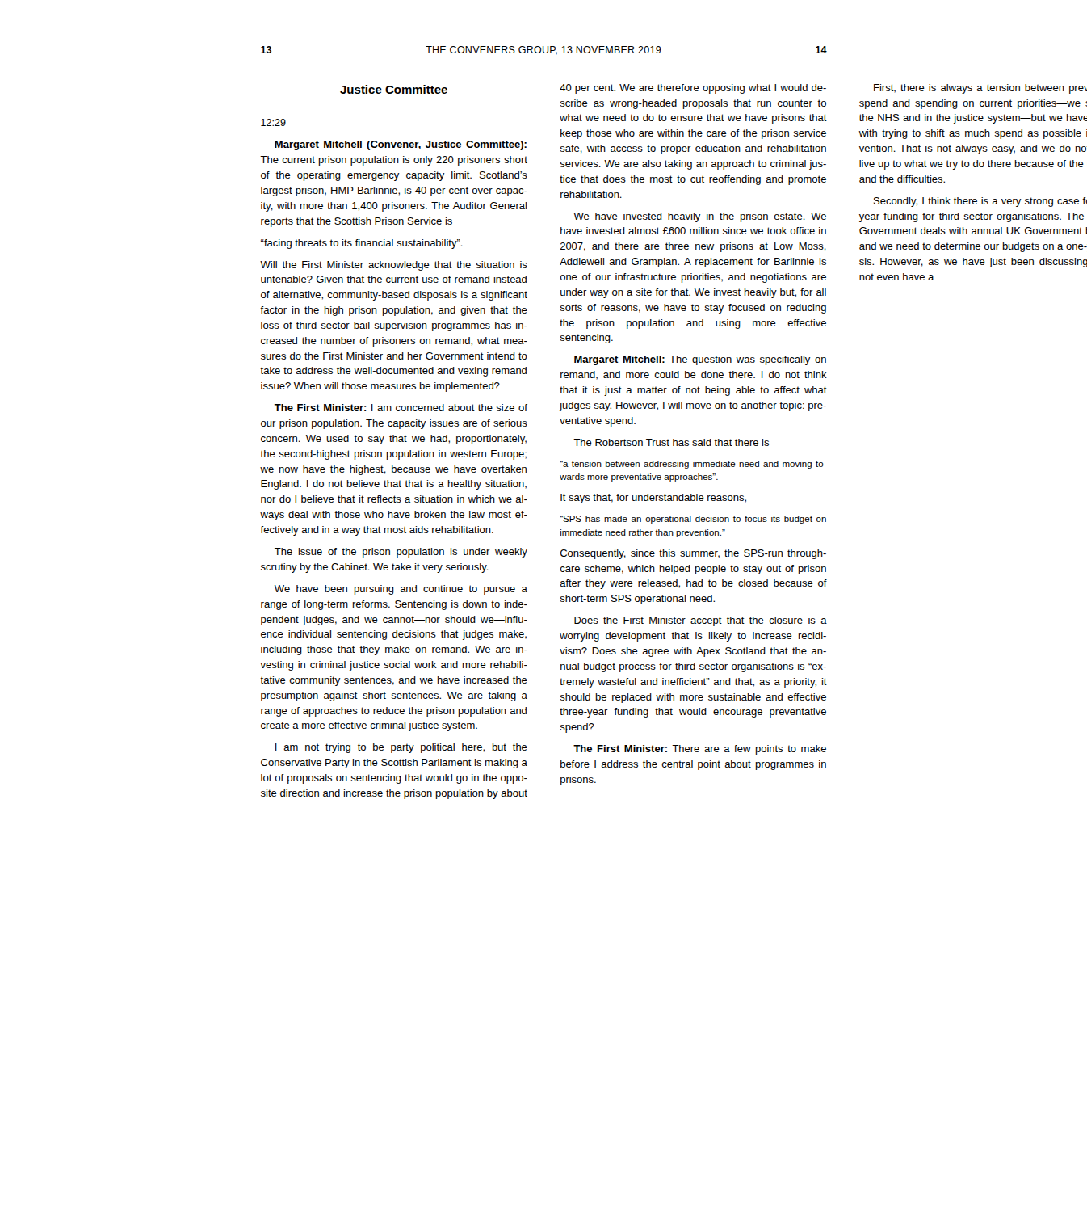13 THE CONVENERS GROUP, 13 NOVEMBER 2019 14
Justice Committee
12:29
Margaret Mitchell (Convener, Justice Committee): The current prison population is only 220 prisoners short of the operating emergency capacity limit. Scotland’s largest prison, HMP Barlinnie, is 40 per cent over capacity, with more than 1,400 prisoners. The Auditor General reports that the Scottish Prison Service is
“facing threats to its financial sustainability”.
Will the First Minister acknowledge that the situation is untenable? Given that the current use of remand instead of alternative, community-based disposals is a significant factor in the high prison population, and given that the loss of third sector bail supervision programmes has increased the number of prisoners on remand, what measures do the First Minister and her Government intend to take to address the well-documented and vexing remand issue? When will those measures be implemented?
The First Minister: I am concerned about the size of our prison population. The capacity issues are of serious concern. We used to say that we had, proportionately, the second-highest prison population in western Europe; we now have the highest, because we have overtaken England. I do not believe that that is a healthy situation, nor do I believe that it reflects a situation in which we always deal with those who have broken the law most effectively and in a way that most aids rehabilitation.
The issue of the prison population is under weekly scrutiny by the Cabinet. We take it very seriously.
We have been pursuing and continue to pursue a range of long-term reforms. Sentencing is down to independent judges, and we cannot—nor should we—influence individual sentencing decisions that judges make, including those that they make on remand. We are investing in criminal justice social work and more rehabilitative community sentences, and we have increased the presumption against short sentences. We are taking a range of approaches to reduce the prison population and create a more effective criminal justice system.
I am not trying to be party political here, but the Conservative Party in the Scottish Parliament is making a lot of proposals on sentencing that would go in the opposite direction and increase the prison population by about 40 per cent. We are therefore opposing what I would describe as wrong-headed proposals that run counter to what we need to do to ensure that we have prisons that keep those who are within the care of the prison service safe, with access to proper education and rehabilitation services. We are also taking an approach to criminal justice that does the most to cut reoffending and promote rehabilitation.
We have invested heavily in the prison estate. We have invested almost £600 million since we took office in 2007, and there are three new prisons at Low Moss, Addiewell and Grampian. A replacement for Barlinnie is one of our infrastructure priorities, and negotiations are under way on a site for that. We invest heavily but, for all sorts of reasons, we have to stay focused on reducing the prison population and using more effective sentencing.
Margaret Mitchell: The question was specifically on remand, and more could be done there. I do not think that it is just a matter of not being able to affect what judges say. However, I will move on to another topic: preventative spend.
The Robertson Trust has said that there is
“a tension between addressing immediate need and moving towards more preventative approaches”.
It says that, for understandable reasons,
“SPS has made an operational decision to focus its budget on immediate need rather than prevention.”
Consequently, since this summer, the SPS-run throughcare scheme, which helped people to stay out of prison after they were released, had to be closed because of short-term SPS operational need.
Does the First Minister accept that the closure is a worrying development that is likely to increase recidivism? Does she agree with Apex Scotland that the annual budget process for third sector organisations is “extremely wasteful and inefficient” and that, as a priority, it should be replaced with more sustainable and effective three-year funding that would encourage preventative spend?
The First Minister: There are a few points to make before I address the central point about programmes in prisons.
First, there is always a tension between preventative spend and spending on current priorities—we see it in the NHS and in the justice system—but we have to stick with trying to shift as much spend as possible into prevention. That is not always easy, and we do not always live up to what we try to do there because of the tensions and the difficulties.
Secondly, I think there is a very strong case for three-year funding for third sector organisations. The Scottish Government deals with annual UK Government budgets, and we need to determine our budgets on a one-year basis. However, as we have just been discussing, we do not even have a